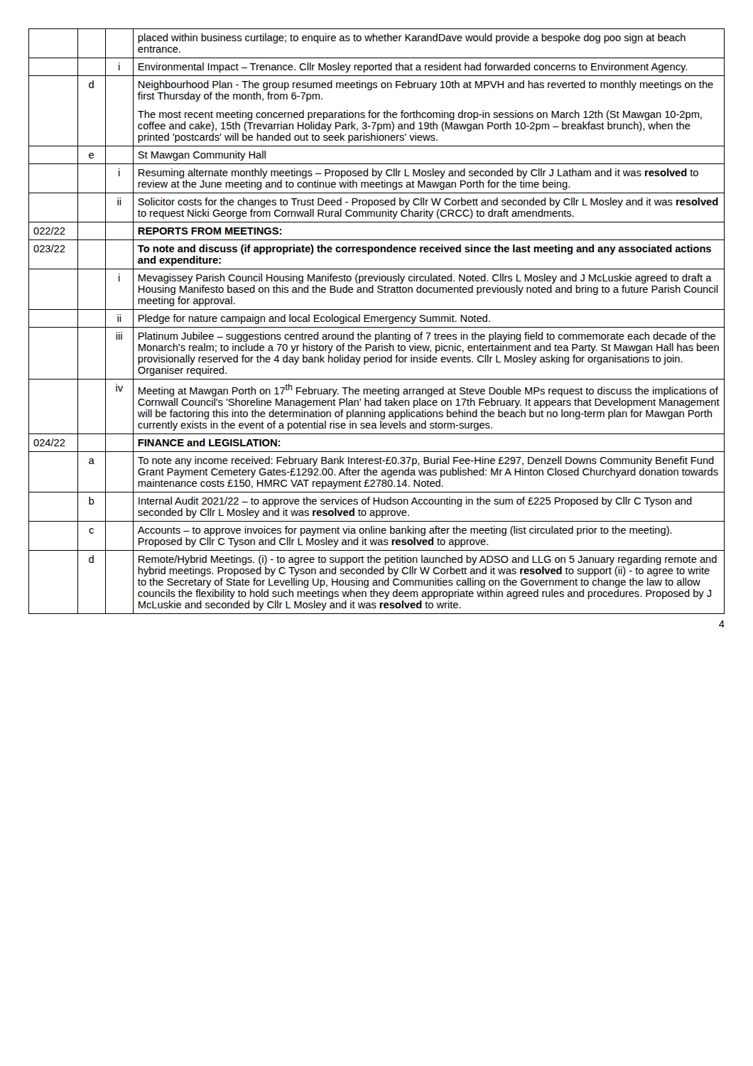| | | | placed within business curtilage; to enquire as to whether KarandDave would provide a bespoke dog poo sign at beach entrance. |
| | | i | Environmental Impact – Trenance. Cllr Mosley reported that a resident had forwarded concerns to Environment Agency. |
| | d | | Neighbourhood Plan - The group resumed meetings on February 10th at MPVH and has reverted to monthly meetings on the first Thursday of the month, from 6-7pm. The most recent meeting concerned preparations for the forthcoming drop-in sessions on March 12th (St Mawgan 10-2pm, coffee and cake), 15th (Trevarrian Holiday Park, 3-7pm) and 19th (Mawgan Porth 10-2pm – breakfast brunch), when the printed 'postcards' will be handed out to seek parishioners' views. |
| | e | | St Mawgan Community Hall |
| | | i | Resuming alternate monthly meetings – Proposed by Cllr L Mosley and seconded by Cllr J Latham and it was resolved to review at the June meeting and to continue with meetings at Mawgan Porth for the time being. |
| | | ii | Solicitor costs for the changes to Trust Deed - Proposed by Cllr W Corbett and seconded by Cllr L Mosley and it was resolved to request Nicki George from Cornwall Rural Community Charity (CRCC) to draft amendments. |
| 022/22 | | | REPORTS FROM MEETINGS: |
| 023/22 | | | To note and discuss (if appropriate) the correspondence received since the last meeting and any associated actions and expenditure: |
| | | i | Mevagissey Parish Council Housing Manifesto (previously circulated. Noted. Cllrs L Mosley and J McLuskie agreed to draft a Housing Manifesto based on this and the Bude and Stratton documented previously noted and bring to a future Parish Council meeting for approval. |
| | | ii | Pledge for nature campaign and local Ecological Emergency Summit. Noted. |
| | | iii | Platinum Jubilee – suggestions centred around the planting of 7 trees in the playing field to commemorate each decade of the Monarch's realm; to include a 70 yr history of the Parish to view, picnic, entertainment and tea Party. St Mawgan Hall has been provisionally reserved for the 4 day bank holiday period for inside events. Cllr L Mosley asking for organisations to join. Organiser required. |
| | | iv | Meeting at Mawgan Porth on 17 th February. The meeting arranged at Steve Double MPs request to discuss the implications of Cornwall Council's 'Shoreline Management Plan' had taken place on 17th February. It appears that Development Management will be factoring this into the determination of planning applications behind the beach but no long-term plan for Mawgan Porth currently exists in the event of a potential rise in sea levels and storm-surges. |
| 024/22 | | | FINANCE and LEGISLATION: |
| | a | | To note any income received: February Bank Interest-£0.37p, Burial Fee-Hine £297, Denzell Downs Community Benefit Fund Grant Payment Cemetery Gates-£1292.00. After the agenda was published: Mr A Hinton Closed Churchyard donation towards maintenance costs £150, HMRC VAT repayment £2780.14. Noted. |
| | b | | Internal Audit 2021/22 – to approve the services of Hudson Accounting in the sum of £225 Proposed by Cllr C Tyson and seconded by Cllr L Mosley and it was resolved to approve. |
| | c | | Accounts – to approve invoices for payment via online banking after the meeting (list circulated prior to the meeting). Proposed by Cllr C Tyson and Cllr L Mosley and it was resolved to approve. |
| | d | | Remote/Hybrid Meetings. (i) - to agree to support the petition launched by ADSO and LLG on 5 January regarding remote and hybrid meetings. Proposed by C Tyson and seconded by Cllr W Corbett and it was resolved to support (ii) - to agree to write to the Secretary of State for Levelling Up, Housing and Communities calling on the Government to change the law to allow councils the flexibility to hold such meetings when they deem appropriate within agreed rules and procedures. Proposed by J McLuskie and seconded by Cllr L Mosley and it was resolved to write. |
4